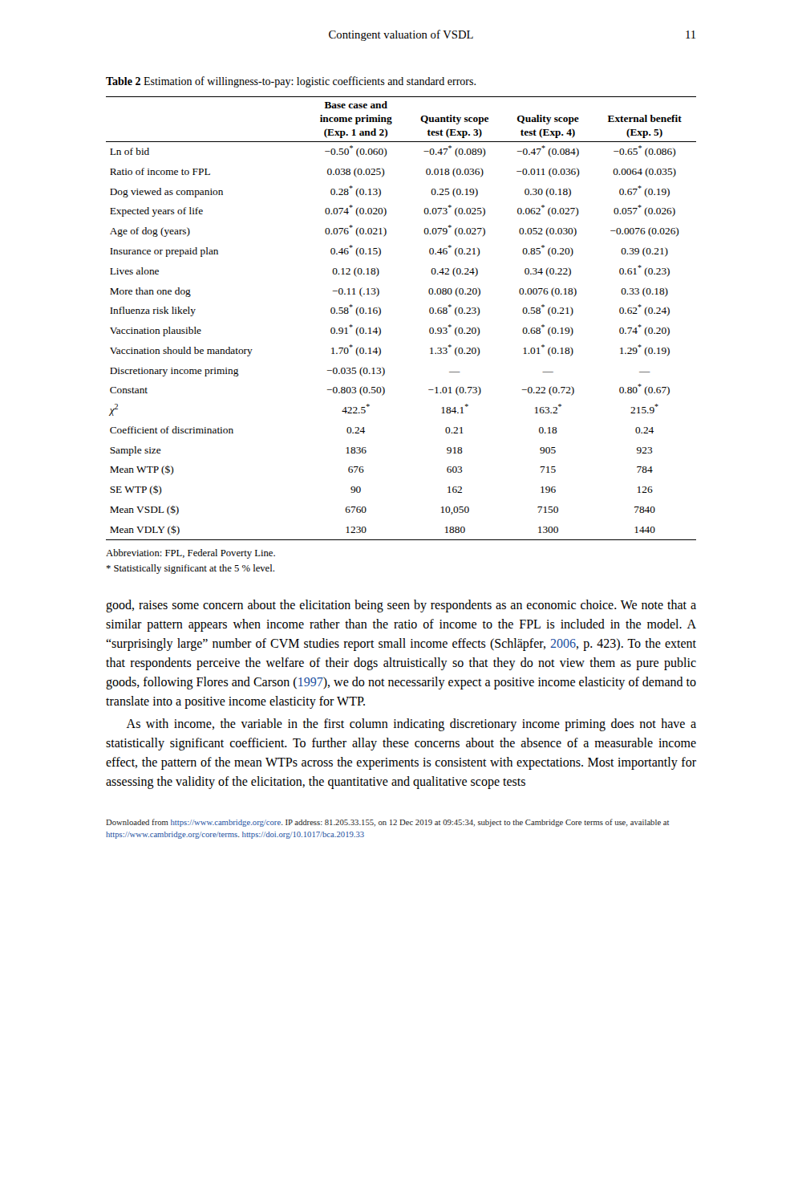Contingent valuation of VSDL 11
Table 2 Estimation of willingness-to-pay: logistic coefficients and standard errors.
| | Base case and income priming (Exp. 1 and 2) | Quantity scope test (Exp. 3) | Quality scope test (Exp. 4) | External benefit (Exp. 5) |
| --- | --- | --- | --- | --- |
| Ln of bid | −0.50 * (0.060) | −0.47 * (0.089) | −0.47 * (0.084) | −0.65 * (0.086) |
| Ratio of income to FPL | 0.038 (0.025) | 0.018 (0.036) | −0.011 (0.036) | 0.0064 (0.035) |
| Dog viewed as companion | 0.28 * (0.13) | 0.25 (0.19) | 0.30 (0.18) | 0.67 * (0.19) |
| Expected years of life | 0.074 * (0.020) | 0.073 * (0.025) | 0.062 * (0.027) | 0.057 * (0.026) |
| Age of dog (years) | 0.076 * (0.021) | 0.079 * (0.027) | 0.052 (0.030) | −0.0076 (0.026) |
| Insurance or prepaid plan | 0.46 * (0.15) | 0.46 * (0.21) | 0.85 * (0.20) | 0.39 (0.21) |
| Lives alone | 0.12 (0.18) | 0.42 (0.24) | 0.34 (0.22) | 0.61 * (0.23) |
| More than one dog | −0.11 (.13) | 0.080 (0.20) | 0.0076 (0.18) | 0.33 (0.18) |
| Influenza risk likely | 0.58 * (0.16) | 0.68 * (0.23) | 0.58 * (0.21) | 0.62 * (0.24) |
| Vaccination plausible | 0.91 * (0.14) | 0.93 * (0.20) | 0.68 * (0.19) | 0.74 * (0.20) |
| Vaccination should be mandatory | 1.70 * (0.14) | 1.33 * (0.20) | 1.01 * (0.18) | 1.29 * (0.19) |
| Discretionary income priming | −0.035 (0.13) | — | — | — |
| Constant | −0.803 (0.50) | −1.01 (0.73) | −0.22 (0.72) | 0.80 * (0.67) |
| χ 2 | 422.5 * | 184.1 * | 163.2 * | 215.9 * |
| Coefficient of discrimination | 0.24 | 0.21 | 0.18 | 0.24 |
| Sample size | 1836 | 918 | 905 | 923 |
| Mean WTP ($) | 676 | 603 | 715 | 784 |
| SE WTP ($) | 90 | 162 | 196 | 126 |
| Mean VSDL ($) | 6760 | 10,050 | 7150 | 7840 |
| Mean VDLY ($) | 1230 | 1880 | 1300 | 1440 |
Abbreviation: FPL, Federal Poverty Line.
* Statistically significant at the 5 % level.
good, raises some concern about the elicitation being seen by respondents as an economic choice. We note that a similar pattern appears when income rather than the ratio of income to the FPL is included in the model. A “surprisingly large” number of CVM studies report small income effects (Schläpfer, 2006, p. 423). To the extent that respondents perceive the welfare of their dogs altruistically so that they do not view them as pure public goods, following Flores and Carson (1997), we do not necessarily expect a positive income elasticity of demand to translate into a positive income elasticity for WTP.
As with income, the variable in the first column indicating discretionary income priming does not have a statistically significant coefficient. To further allay these concerns about the absence of a measurable income effect, the pattern of the mean WTPs across the experiments is consistent with expectations. Most importantly for assessing the validity of the elicitation, the quantitative and qualitative scope tests
Downloaded from https://www.cambridge.org/core. IP address: 81.205.33.155, on 12 Dec 2019 at 09:45:34, subject to the Cambridge Core terms of use, available at https://www.cambridge.org/core/terms. https://doi.org/10.1017/bca.2019.33